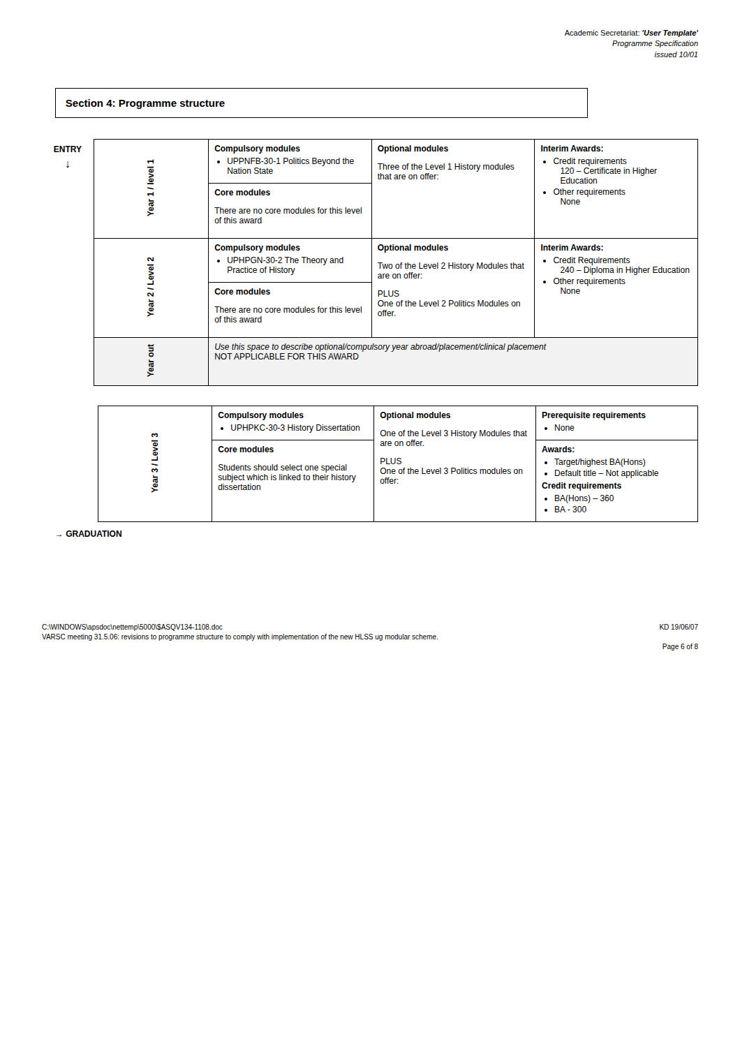Academic Secretariat: 'User Template'
Programme Specification
issued 10/01
Section 4: Programme structure
ENTRY ↓
| Year 1 / level 1 | Compulsory modules UPPNFB-30-1 Politics Beyond the Nation State | Optional modules Three of the Level 1 History modules that are on offer: | Interim Awards: Credit requirements 120 – Certificate in Higher Education Other requirements None |
| Core modules There are no core modules for this level of this award |
| Year 2 / Level 2 | Compulsory modules UPHPGN-30-2 The Theory and Practice of History | Optional modules Two of the Level 2 History Modules that are on offer: PLUS One of the Level 2 Politics Modules on offer. | Interim Awards: Credit Requirements 240 – Diploma in Higher Education Other requirements None |
| Core modules There are no core modules for this level of this award |
| Year out | Use this space to describe optional/compulsory year abroad/placement/clinical placement NOT APPLICABLE FOR THIS AWARD |
| Year 3 / Level 3 | Compulsory modules UPHPKC-30-3 History Dissertation | Optional modules One of the Level 3 History Modules that are on offer. PLUS One of the Level 3 Politics modules on offer: | Prerequisite requirements None |
| Core modules Students should select one special subject which is linked to their history dissertation | Awards: Target/highest BA(Hons) Default title – Not applicable Credit requirements BA(Hons) – 360 BA - 300 |
→ GRADUATION
C:\WINDOWS\apsdoc\nettemp\5000\$ASQV134-1108.docKD 19/06/07
VARSC meeting 31.5.06: revisions to programme structure to comply with implementation of the new HLSS ug modular scheme.
Page 6 of 8